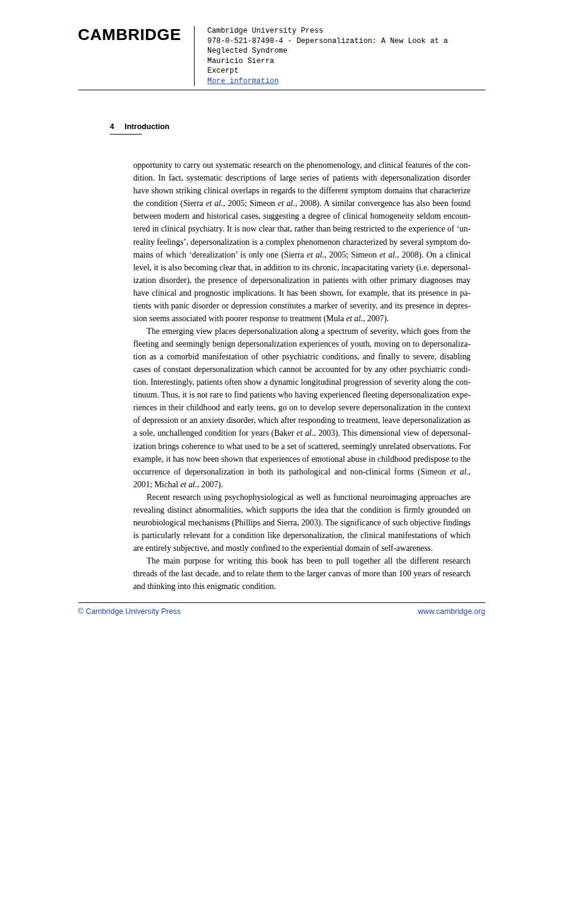CAMBRIDGE
Cambridge University Press
978-0-521-87498-4 - Depersonalization: A New Look at a Neglected Syndrome
Mauricio Sierra
Excerpt
More information
4 Introduction
opportunity to carry out systematic research on the phenomenology, and clinical features of the condition. In fact, systematic descriptions of large series of patients with depersonalization disorder have shown striking clinical overlaps in regards to the different symptom domains that characterize the condition (Sierra et al., 2005; Simeon et al., 2008). A similar convergence has also been found between modern and historical cases, suggesting a degree of clinical homogeneity seldom encountered in clinical psychiatry. It is now clear that, rather than being restricted to the experience of ‘unreality feelings’, depersonalization is a complex phenomenon characterized by several symptom domains of which ‘derealization’ is only one (Sierra et al., 2005; Simeon et al., 2008). On a clinical level, it is also becoming clear that, in addition to its chronic, incapacitating variety (i.e. depersonalization disorder), the presence of depersonalization in patients with other primary diagnoses may have clinical and prognostic implications. It has been shown, for example, that its presence in patients with panic disorder or depression constitutes a marker of severity, and its presence in depression seems associated with poorer response to treatment (Mula et al., 2007).
The emerging view places depersonalization along a spectrum of severity, which goes from the fleeting and seemingly benign depersonalization experiences of youth, moving on to depersonalization as a comorbid manifestation of other psychiatric conditions, and finally to severe, disabling cases of constant depersonalization which cannot be accounted for by any other psychiatric condition. Interestingly, patients often show a dynamic longitudinal progression of severity along the continuum. Thus, it is not rare to find patients who having experienced fleeting depersonalization experiences in their childhood and early teens, go on to develop severe depersonalization in the context of depression or an anxiety disorder, which after responding to treatment, leave depersonalization as a sole, unchallenged condition for years (Baker et al., 2003). This dimensional view of depersonalization brings coherence to what used to be a set of scattered, seemingly unrelated observations. For example, it has now been shown that experiences of emotional abuse in childhood predispose to the occurrence of depersonalization in both its pathological and non-clinical forms (Simeon et al., 2001; Michal et al., 2007).
Recent research using psychophysiological as well as functional neuroimaging approaches are revealing distinct abnormalities, which supports the idea that the condition is firmly grounded on neurobiological mechanisms (Phillips and Sierra, 2003). The significance of such objective findings is particularly relevant for a condition like depersonalization, the clinical manifestations of which are entirely subjective, and mostly confined to the experiential domain of self-awareness.
The main purpose for writing this book has been to pull together all the different research threads of the last decade, and to relate them to the larger canvas of more than 100 years of research and thinking into this enigmatic condition.
© Cambridge University Press
www.cambridge.org